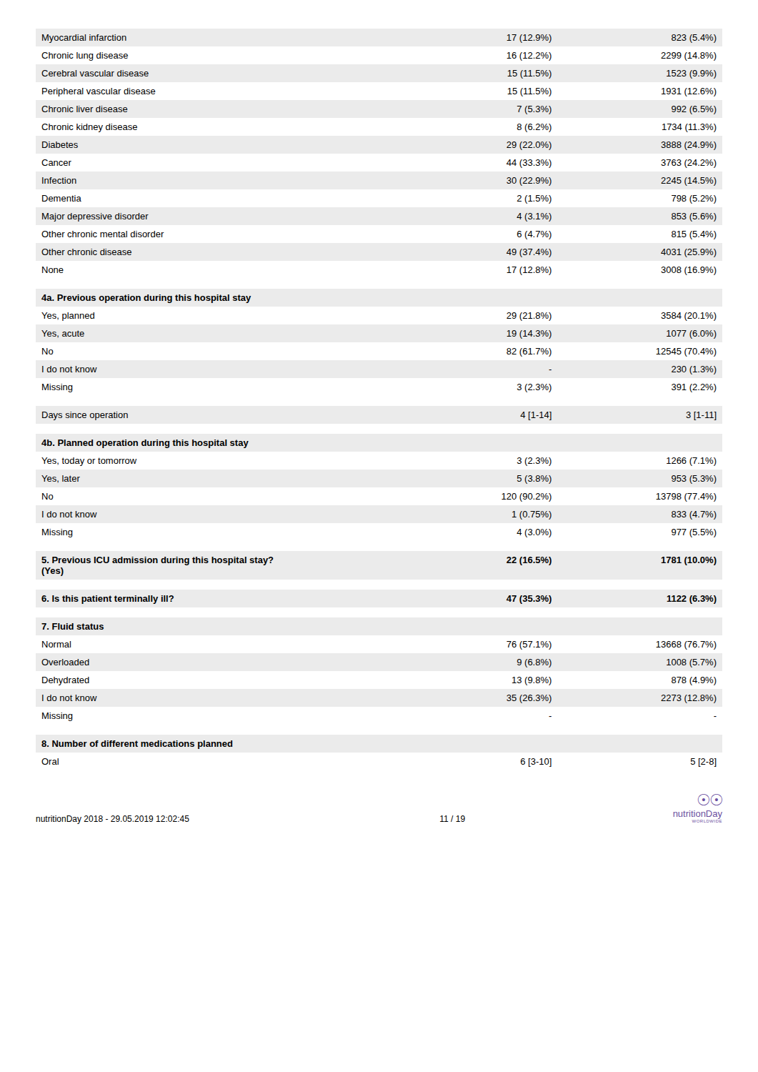| Myocardial infarction | 17 (12.9%) | 823 (5.4%) |
| Chronic lung disease | 16 (12.2%) | 2299 (14.8%) |
| Cerebral vascular disease | 15 (11.5%) | 1523 (9.9%) |
| Peripheral vascular disease | 15 (11.5%) | 1931 (12.6%) |
| Chronic liver disease | 7 (5.3%) | 992 (6.5%) |
| Chronic kidney disease | 8 (6.2%) | 1734 (11.3%) |
| Diabetes | 29 (22.0%) | 3888 (24.9%) |
| Cancer | 44 (33.3%) | 3763 (24.2%) |
| Infection | 30 (22.9%) | 2245 (14.5%) |
| Dementia | 2 (1.5%) | 798 (5.2%) |
| Major depressive disorder | 4 (3.1%) | 853 (5.6%) |
| Other chronic mental disorder | 6 (4.7%) | 815 (5.4%) |
| Other chronic disease | 49 (37.4%) | 4031 (25.9%) |
| None | 17 (12.8%) | 3008 (16.9%) |
| 4a. Previous operation during this hospital stay | | |
| Yes, planned | 29 (21.8%) | 3584 (20.1%) |
| Yes, acute | 19 (14.3%) | 1077 (6.0%) |
| No | 82 (61.7%) | 12545 (70.4%) |
| I do not know | - | 230 (1.3%) |
| Missing | 3 (2.3%) | 391 (2.2%) |
| Days since operation | 4 [1-14] | 3 [1-11] |
| 4b. Planned operation during this hospital stay | | |
| Yes, today or tomorrow | 3 (2.3%) | 1266 (7.1%) |
| Yes, later | 5 (3.8%) | 953 (5.3%) |
| No | 120 (90.2%) | 13798 (77.4%) |
| I do not know | 1 (0.75%) | 833 (4.7%) |
| Missing | 4 (3.0%) | 977 (5.5%) |
| 5. Previous ICU admission during this hospital stay? (Yes) | 22 (16.5%) | 1781 (10.0%) |
| 6. Is this patient terminally ill? | 47 (35.3%) | 1122 (6.3%) |
| 7. Fluid status | | |
| Normal | 76 (57.1%) | 13668 (76.7%) |
| Overloaded | 9 (6.8%) | 1008 (5.7%) |
| Dehydrated | 13 (9.8%) | 878 (4.9%) |
| I do not know | 35 (26.3%) | 2273 (12.8%) |
| Missing | - | - |
| 8. Number of different medications planned | | |
| Oral | 6 [3-10] | 5 [2-8] |
nutritionDay 2018 - 29.05.2019 12:02:45
11 / 19
☉☉
nutritionDay
WORLDWIDE